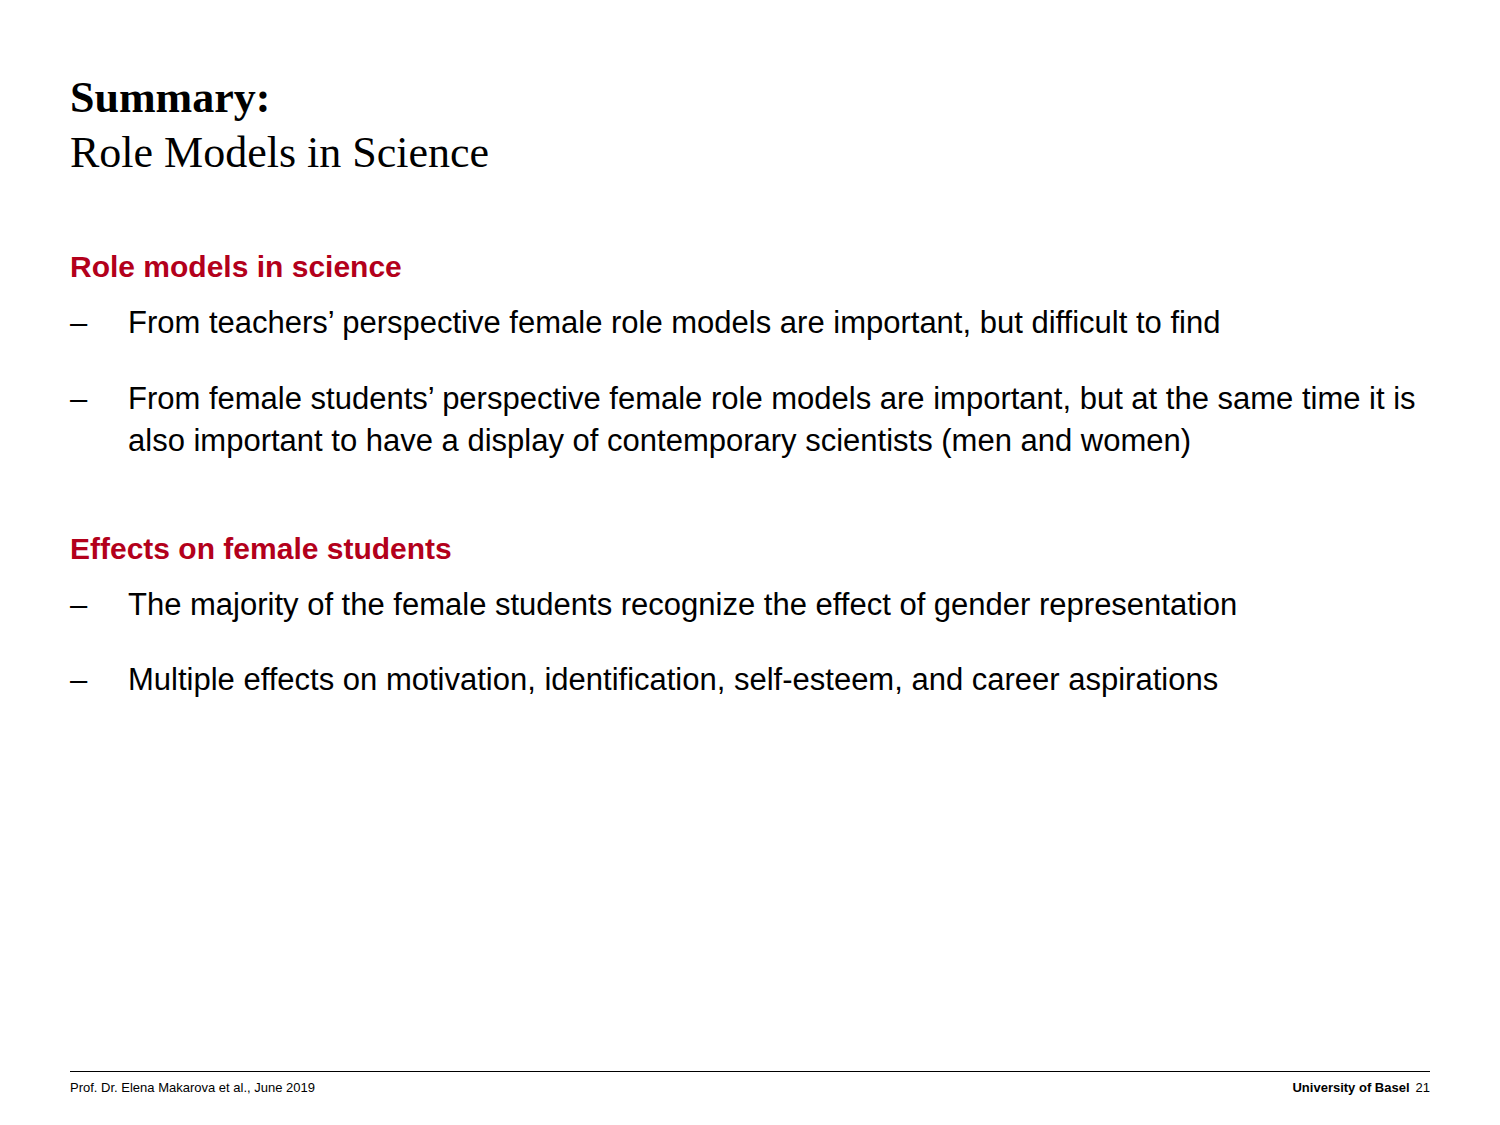Summary:Role Models in Science
Role models in science
From teachers’ perspective female role models are important, but difficult to find
From female students’ perspective female role models are important, but at the same time it is also important to have a display of contemporary scientists (men and women)
Effects on female students
The majority of the female students recognize the effect of gender representation
Multiple effects on motivation, identification, self-esteem, and career aspirations
Prof. Dr. Elena Makarova et al., June 2019
University of Basel 21